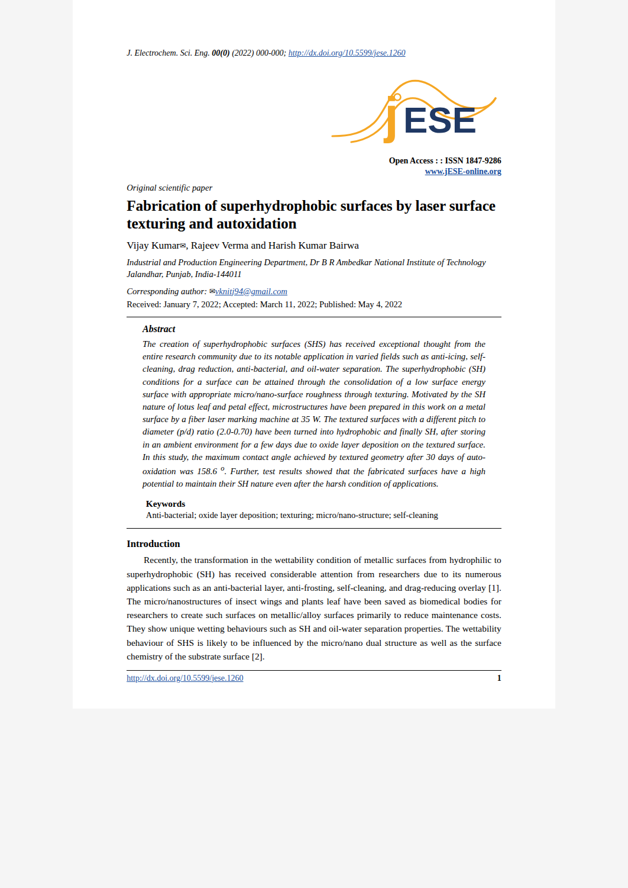J. Electrochem. Sci. Eng. 00(0) (2022) 000-000; http://dx.doi.org/10.5599/jese.1260
j ESE
Open Access : : ISSN 1847-9286
www.jESE-online.org
Original scientific paper
Fabrication of superhydrophobic surfaces by laser surface texturing and autoxidation
Vijay Kumar✉, Rajeev Verma and Harish Kumar Bairwa
Industrial and Production Engineering Department, Dr B R Ambedkar National Institute of Technology Jalandhar, Punjab, India-144011
Corresponding author: ✉vknitj94@gmail.com
Received: January 7, 2022; Accepted: March 11, 2022; Published: May 4, 2022
Abstract
The creation of superhydrophobic surfaces (SHS) has received exceptional thought from the entire research community due to its notable application in varied fields such as anti-icing, self-cleaning, drag reduction, anti-bacterial, and oil-water separation. The superhydrophobic (SH) conditions for a surface can be attained through the consolidation of a low surface energy surface with appropriate micro/nano-surface roughness through texturing. Motivated by the SH nature of lotus leaf and petal effect, microstructures have been prepared in this work on a metal surface by a fiber laser marking machine at 35 W. The textured surfaces with a different pitch to diameter (p/d) ratio (2.0-0.70) have been turned into hydrophobic and finally SH, after storing in an ambient environment for a few days due to oxide layer deposition on the textured surface. In this study, the maximum contact angle achieved by textured geometry after 30 days of auto-oxidation was 158.6 o. Further, test results showed that the fabricated surfaces have a high potential to maintain their SH nature even after the harsh condition of applications.
Keywords
Anti-bacterial; oxide layer deposition; texturing; micro/nano-structure; self-cleaning
Introduction
Recently, the transformation in the wettability condition of metallic surfaces from hydrophilic to superhydrophobic (SH) has received considerable attention from researchers due to its numerous applications such as an anti-bacterial layer, anti-frosting, self-cleaning, and drag-reducing overlay [1]. The micro/nanostructures of insect wings and plants leaf have been saved as biomedical bodies for researchers to create such surfaces on metallic/alloy surfaces primarily to reduce maintenance costs. They show unique wetting behaviours such as SH and oil-water separation properties. The wettability behaviour of SHS is likely to be influenced by the micro/nano dual structure as well as the surface chemistry of the substrate surface [2].
http://dx.doi.org/10.5599/jese.1260 1